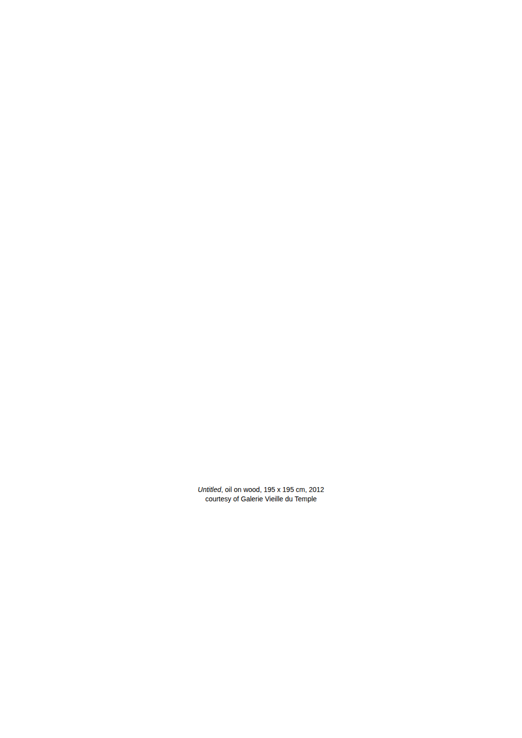Untitled, oil on wood, 195 x 195 cm, 2012
courtesy of Galerie Vieille du Temple